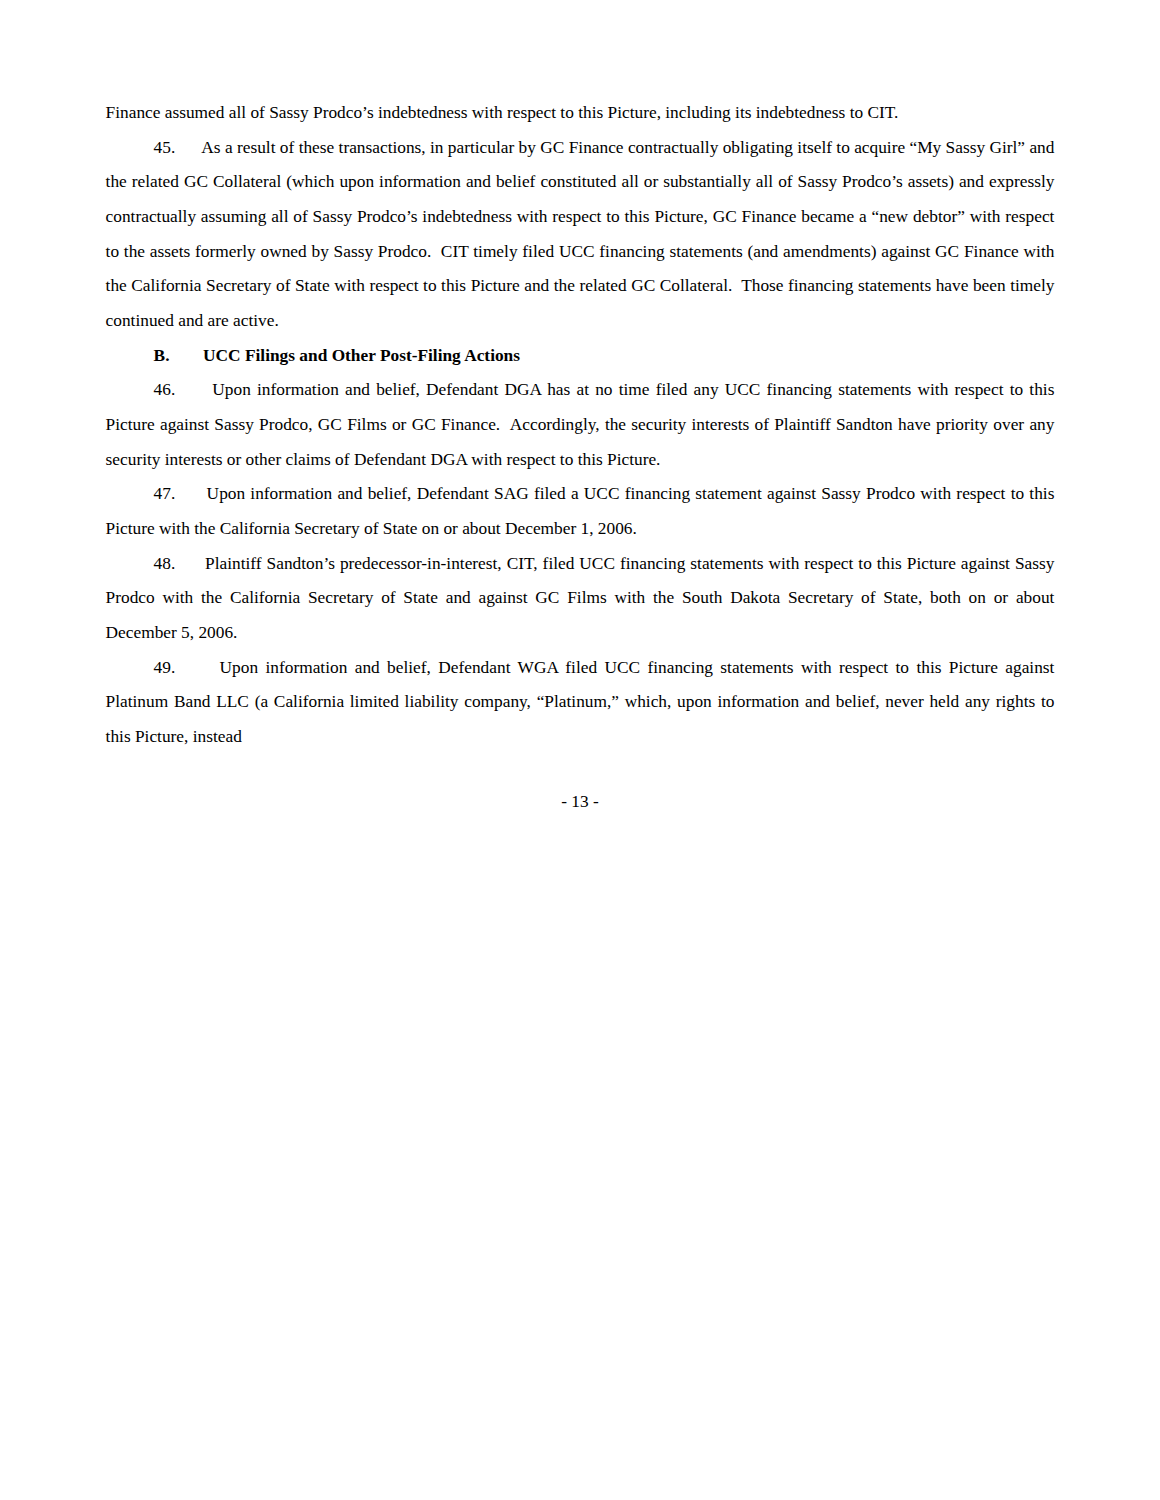Finance assumed all of Sassy Prodco’s indebtedness with respect to this Picture, including its indebtedness to CIT.
45. As a result of these transactions, in particular by GC Finance contractually obligating itself to acquire “My Sassy Girl” and the related GC Collateral (which upon information and belief constituted all or substantially all of Sassy Prodco’s assets) and expressly contractually assuming all of Sassy Prodco’s indebtedness with respect to this Picture, GC Finance became a “new debtor” with respect to the assets formerly owned by Sassy Prodco. CIT timely filed UCC financing statements (and amendments) against GC Finance with the California Secretary of State with respect to this Picture and the related GC Collateral. Those financing statements have been timely continued and are active.
B. UCC Filings and Other Post-Filing Actions
46. Upon information and belief, Defendant DGA has at no time filed any UCC financing statements with respect to this Picture against Sassy Prodco, GC Films or GC Finance. Accordingly, the security interests of Plaintiff Sandton have priority over any security interests or other claims of Defendant DGA with respect to this Picture.
47. Upon information and belief, Defendant SAG filed a UCC financing statement against Sassy Prodco with respect to this Picture with the California Secretary of State on or about December 1, 2006.
48. Plaintiff Sandton’s predecessor-in-interest, CIT, filed UCC financing statements with respect to this Picture against Sassy Prodco with the California Secretary of State and against GC Films with the South Dakota Secretary of State, both on or about December 5, 2006.
49. Upon information and belief, Defendant WGA filed UCC financing statements with respect to this Picture against Platinum Band LLC (a California limited liability company, “Platinum,” which, upon information and belief, never held any rights to this Picture, instead
- 13 -